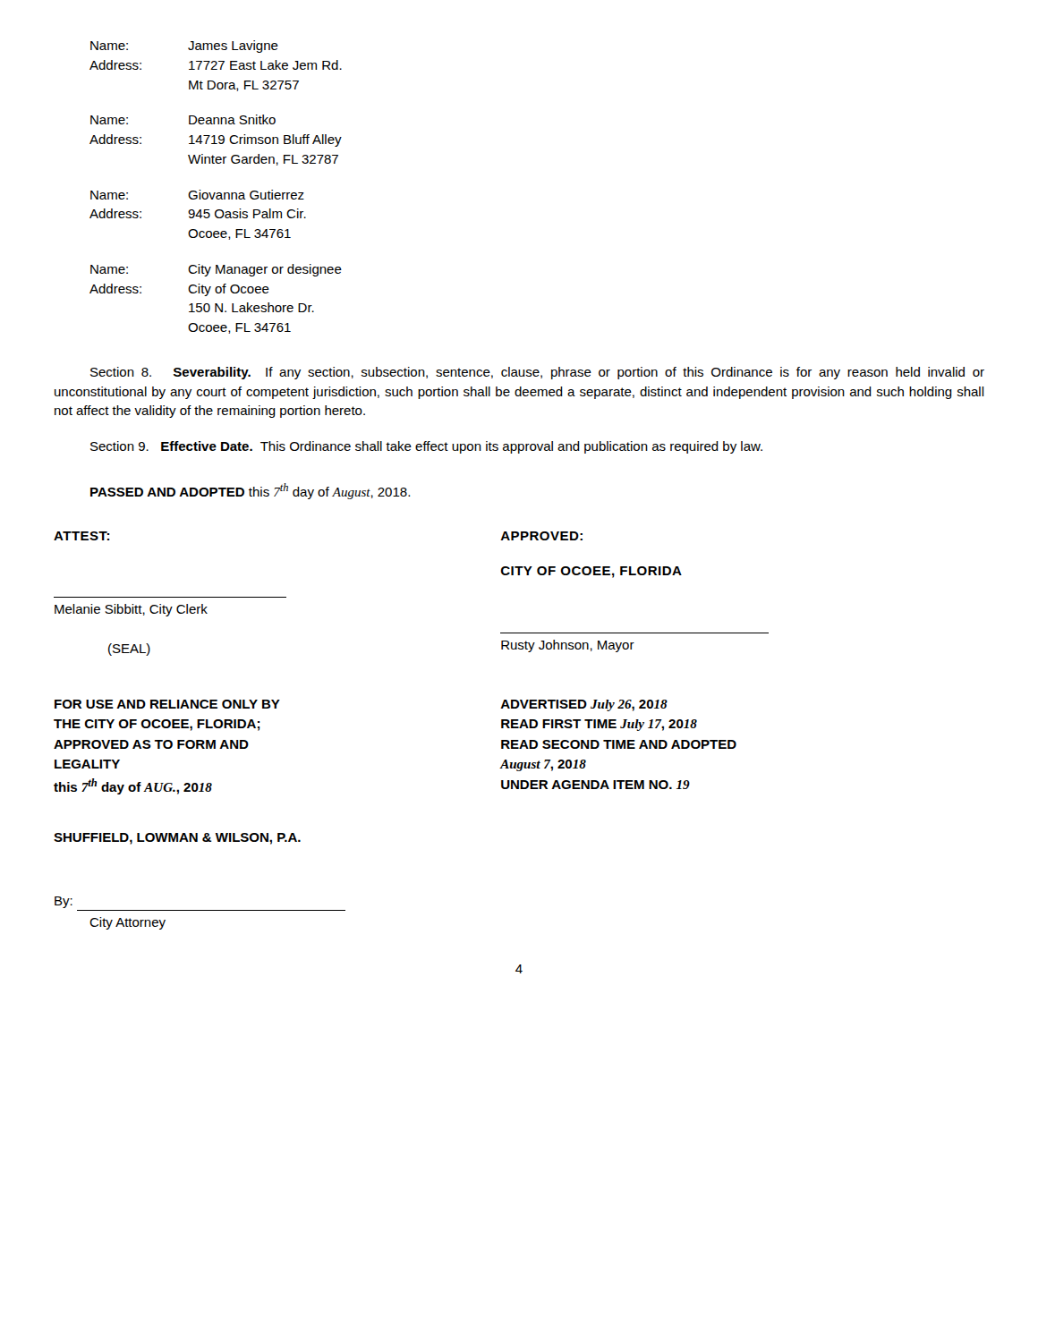Name:
James Lavigne
Address:
17727 East Lake Jem Rd.
Mt Dora, FL 32757
Name:
Deanna Snitko
Address:
14719 Crimson Bluff Alley
Winter Garden, FL 32787
Name:
Giovanna Gutierrez
Address:
945 Oasis Palm Cir.
Ocoee, FL 34761
Name:
City Manager or designee
Address:
City of Ocoee
150 N. Lakeshore Dr.
Ocoee, FL 34761
Section 8. Severability. If any section, subsection, sentence, clause, phrase or portion of this Ordinance is for any reason held invalid or unconstitutional by any court of competent jurisdiction, such portion shall be deemed a separate, distinct and independent provision and such holding shall not affect the validity of the remaining portion hereto.
Section 9. Effective Date. This Ordinance shall take effect upon its approval and publication as required by law.
PASSED AND ADOPTED this 7th day of August, 2018.
| ATTEST: Melanie Sibbitt, City Clerk (SEAL) | APPROVED: CITY OF OCOEE, FLORIDA Rusty Johnson, Mayor |
| FOR USE AND RELIANCE ONLY BY THE CITY OF OCOEE, FLORIDA; APPROVED AS TO FORM AND LEGALITY this 7 th day of AUG. , 20 18 | ADVERTISED July 26 , 20 18 READ FIRST TIME July 17 , 20 18 READ SECOND TIME AND ADOPTED August 7 , 20 18 UNDER AGENDA ITEM NO. 19 |
SHUFFIELD, LOWMAN & WILSON, P.A.
By:
City Attorney
4